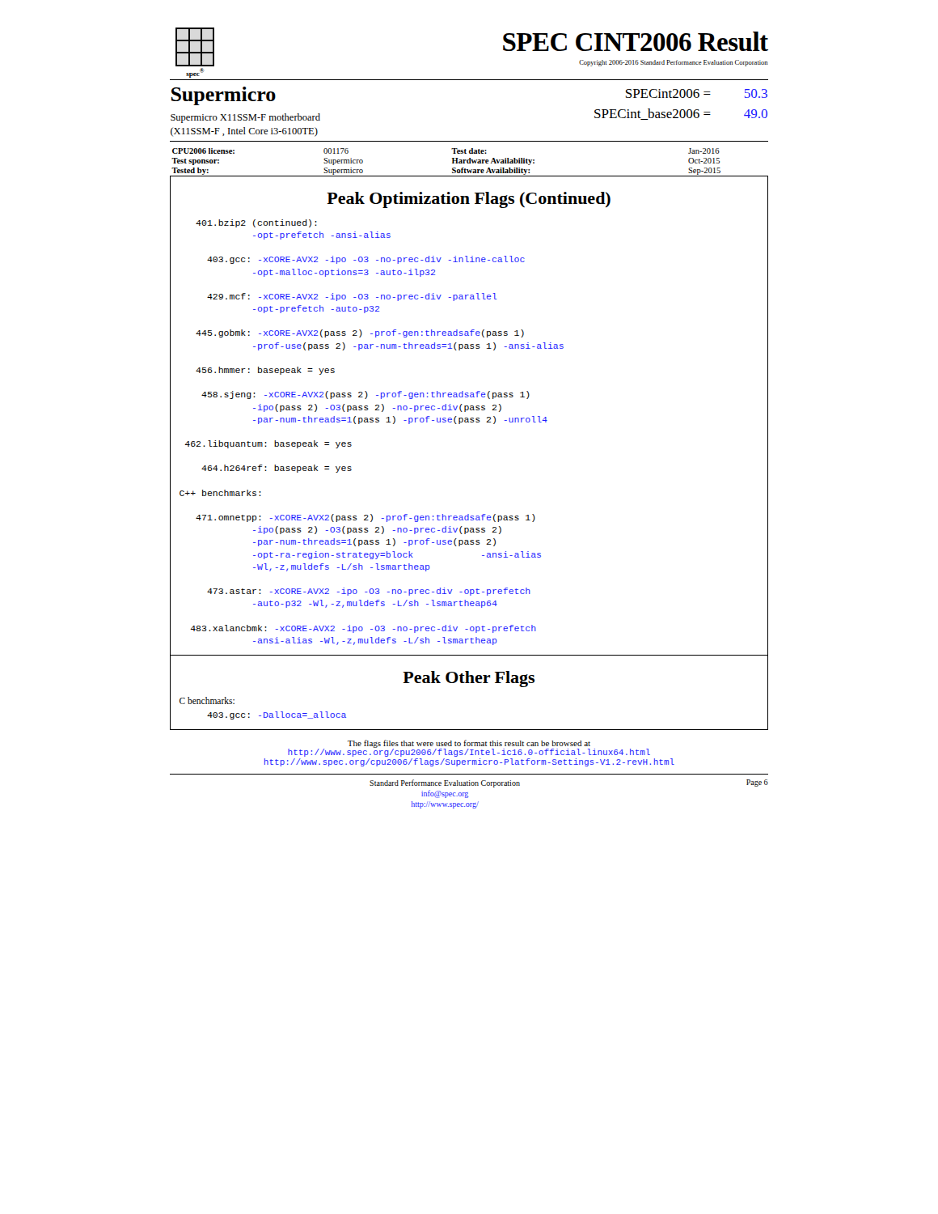spec®
SPEC CINT2006 Result
Copyright 2006-2016 Standard Performance Evaluation Corporation
Supermicro
Supermicro X11SSM-F motherboard
(X11SSM-F , Intel Core i3-6100TE)
SPECint2006 = 50.3
SPECint_base2006 = 49.0
| CPU2006 license: | 001176 | Test date: | Jan-2016 |
| Test sponsor: | Supermicro | Hardware Availability: | Oct-2015 |
| Tested by: | Supermicro | Software Availability: | Sep-2015 |
Peak Optimization Flags (Continued)
   401.bzip2 (continued):
             -opt-prefetch -ansi-alias

     403.gcc: -xCORE-AVX2 -ipo -O3 -no-prec-div -inline-calloc
             -opt-malloc-options=3 -auto-ilp32

     429.mcf: -xCORE-AVX2 -ipo -O3 -no-prec-div -parallel
             -opt-prefetch -auto-p32

   445.gobmk: -xCORE-AVX2(pass 2) -prof-gen:threadsafe(pass 1)
             -prof-use(pass 2) -par-num-threads=1(pass 1) -ansi-alias

   456.hmmer: basepeak = yes

    458.sjeng: -xCORE-AVX2(pass 2) -prof-gen:threadsafe(pass 1)
             -ipo(pass 2) -O3(pass 2) -no-prec-div(pass 2)
             -par-num-threads=1(pass 1) -prof-use(pass 2) -unroll4

 462.libquantum: basepeak = yes

    464.h264ref: basepeak = yes

C++ benchmarks:

   471.omnetpp: -xCORE-AVX2(pass 2) -prof-gen:threadsafe(pass 1)
             -ipo(pass 2) -O3(pass 2) -no-prec-div(pass 2)
             -par-num-threads=1(pass 1) -prof-use(pass 2)
             -opt-ra-region-strategy=block            -ansi-alias
             -Wl,-z,muldefs -L/sh -lsmartheap

     473.astar: -xCORE-AVX2 -ipo -O3 -no-prec-div -opt-prefetch
             -auto-p32 -Wl,-z,muldefs -L/sh -lsmartheap64

  483.xalancbmk: -xCORE-AVX2 -ipo -O3 -no-prec-div -opt-prefetch
             -ansi-alias -Wl,-z,muldefs -L/sh -lsmartheap
Peak Other Flags
C benchmarks:
     403.gcc: -Dalloca=_alloca
The flags files that were used to format this result can be browsed at http://www.spec.org/cpu2006/flags/Intel-ic16.0-official-linux64.html http://www.spec.org/cpu2006/flags/Supermicro-Platform-Settings-V1.2-revH.html
Standard Performance Evaluation Corporation
info@spec.org
http://www.spec.org/
Page 6